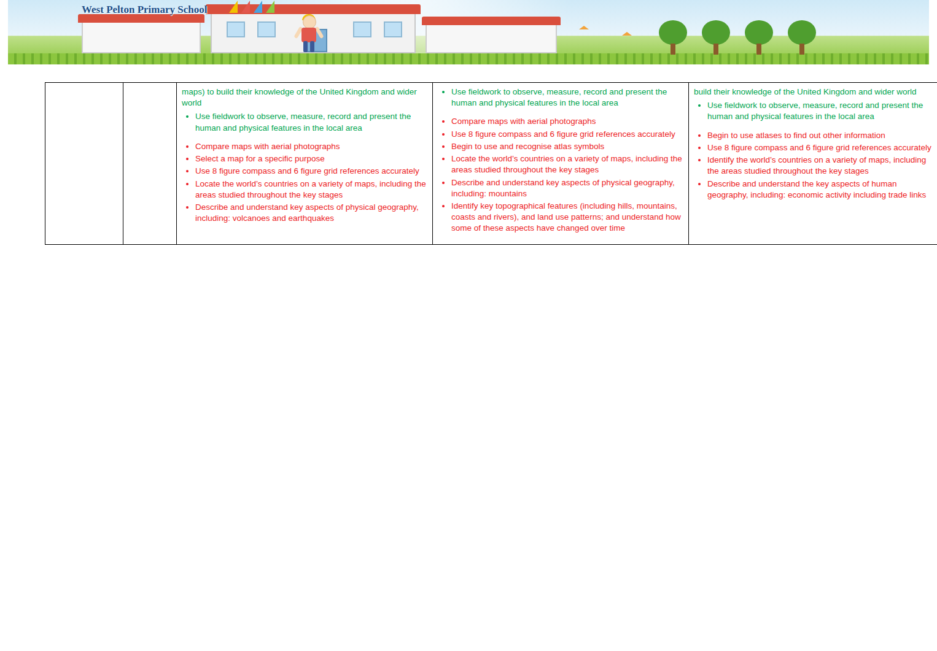West Pelton Primary School
| | | maps) to build their knowledge of the United Kingdom and wider world Use fieldwork to observe, measure, record and present the human and physical features in the local area Compare maps with aerial photographs Select a map for a specific purpose Use 8 figure compass and 6 figure grid references accurately Locate the world’s countries on a variety of maps, including the areas studied throughout the key stages Describe and understand key aspects of physical geography, including: volcanoes and earthquakes | Use fieldwork to observe, measure, record and present the human and physical features in the local area Compare maps with aerial photographs Use 8 figure compass and 6 figure grid references accurately Begin to use and recognise atlas symbols Locate the world’s countries on a variety of maps, including the areas studied throughout the key stages Describe and understand key aspects of physical geography, including: mountains Identify key topographical features (including hills, mountains, coasts and rivers), and land use patterns; and understand how some of these aspects have changed over time | build their knowledge of the United Kingdom and wider world Use fieldwork to observe, measure, record and present the human and physical features in the local area Begin to use atlases to find out other information Use 8 figure compass and 6 figure grid references accurately Identify the world’s countries on a variety of maps, including the areas studied throughout the key stages Describe and understand the key aspects of human geography, including: economic activity including trade links |